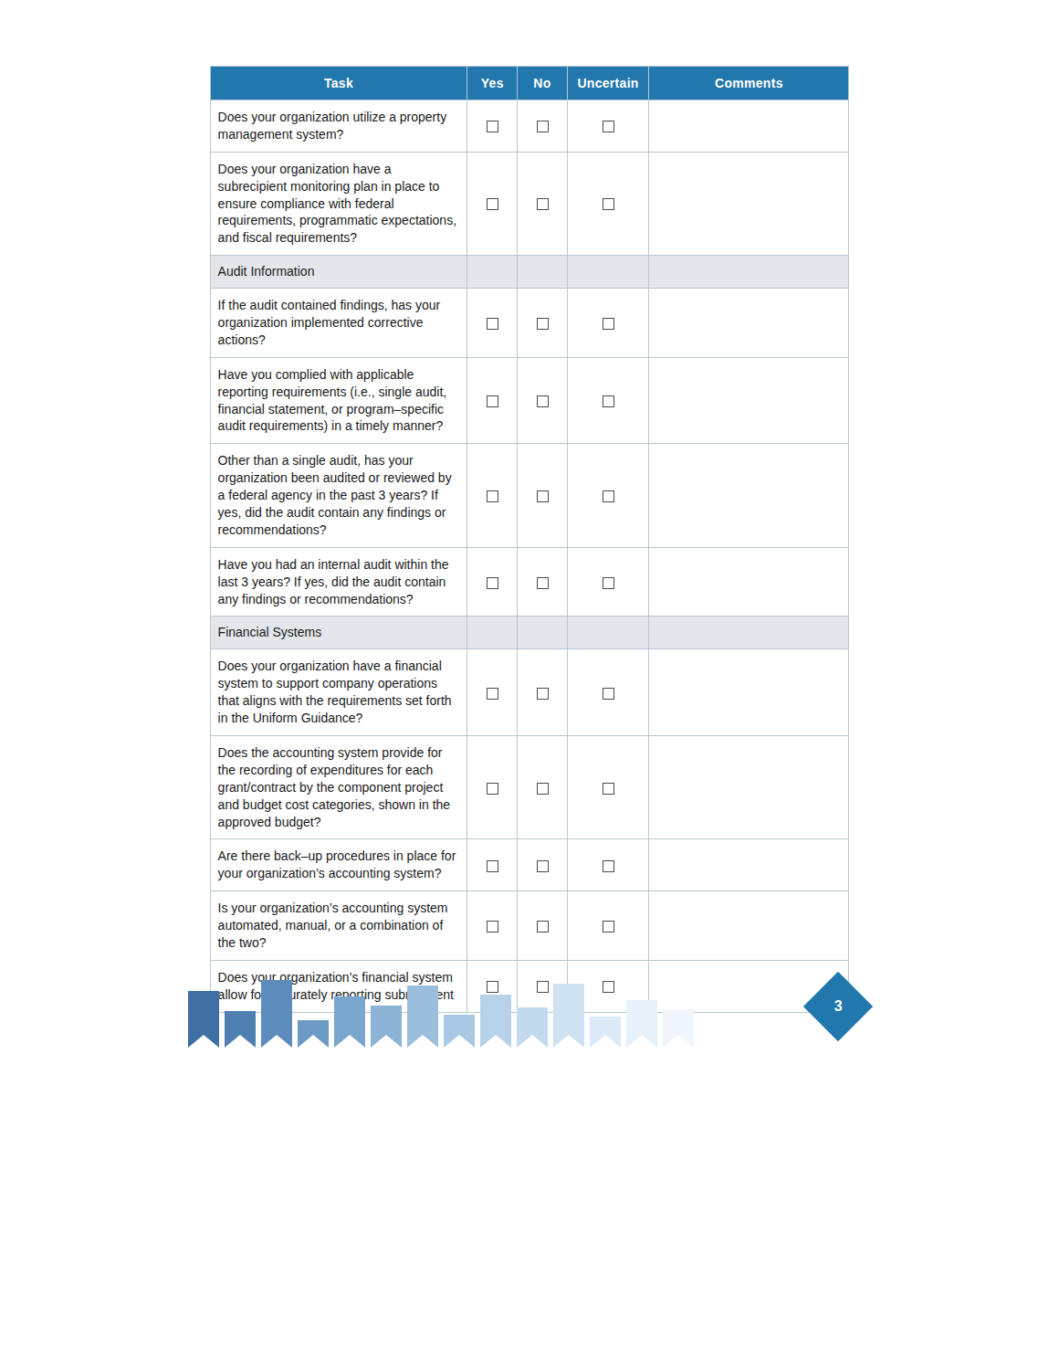| Task | Yes | No | Uncertain | Comments |
| --- | --- | --- | --- | --- |
| Does your organization utilize a property management system? | | | | |
| Does your organization have a subrecipient monitoring plan in place to ensure compliance with federal requirements, programmatic expectations, and fiscal requirements? | | | | |
| Audit Information | | | | |
| If the audit contained findings, has your organization implemented corrective actions? | | | | |
| Have you complied with applicable reporting requirements (i.e., single audit, financial statement, or program–specific audit requirements) in a timely manner? | | | | |
| Other than a single audit, has your organization been audited or reviewed by a federal agency in the past 3 years? If yes, did the audit contain any findings or recommendations? | | | | |
| Have you had an internal audit within the last 3 years? If yes, did the audit contain any findings or recommendations? | | | | |
| Financial Systems | | | | |
| Does your organization have a financial system to support company operations that aligns with the requirements set forth in the Uniform Guidance? | | | | |
| Does the accounting system provide for the recording of expenditures for each grant/contract by the component project and budget cost categories, shown in the approved budget? | | | | |
| Are there back–up procedures in place for your organization’s accounting system? | | | | |
| Is your organization’s accounting system automated, manual, or a combination of the two? | | | | |
| Does your organization’s financial system allow for accurately reporting subrecipient | | | | |
3